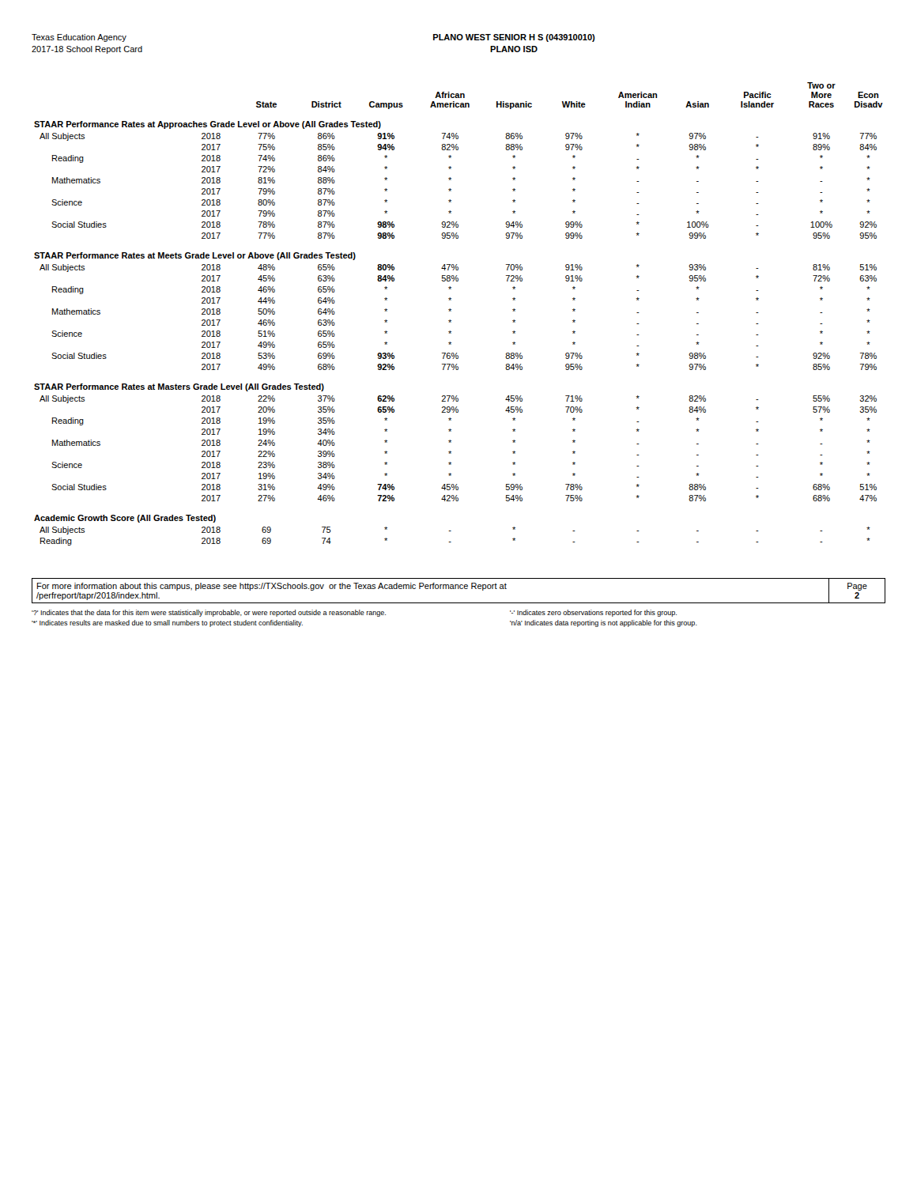Texas Education Agency
2017-18 School Report Card
PLANO WEST SENIOR H S (043910010)
PLANO ISD
| | | State | District | Campus | African American | Hispanic | White | American Indian | Asian | Pacific Islander | Two or More Races | Econ Disadv |
| --- | --- | --- | --- | --- | --- | --- | --- | --- | --- | --- | --- | --- |
| STAAR Performance Rates at Approaches Grade Level or Above (All Grades Tested) |
| All Subjects | 2018 | 77% | 86% | 91% | 74% | 86% | 97% | * | 97% | - | 91% | 77% |
| | 2017 | 75% | 85% | 94% | 82% | 88% | 97% | * | 98% | * | 89% | 84% |
| Reading | 2018 | 74% | 86% | * | * | * | * | - | * | - | * | * |
| | 2017 | 72% | 84% | * | * | * | * | * | * | * | * | * |
| Mathematics | 2018 | 81% | 88% | * | * | * | * | - | - | - | - | * |
| | 2017 | 79% | 87% | * | * | * | * | - | - | - | - | * |
| Science | 2018 | 80% | 87% | * | * | * | * | - | - | - | * | * |
| | 2017 | 79% | 87% | * | * | * | * | - | * | - | * | * |
| Social Studies | 2018 | 78% | 87% | 98% | 92% | 94% | 99% | * | 100% | - | 100% | 92% |
| | 2017 | 77% | 87% | 98% | 95% | 97% | 99% | * | 99% | * | 95% | 95% |
| STAAR Performance Rates at Meets Grade Level or Above (All Grades Tested) |
| All Subjects | 2018 | 48% | 65% | 80% | 47% | 70% | 91% | * | 93% | - | 81% | 51% |
| | 2017 | 45% | 63% | 84% | 58% | 72% | 91% | * | 95% | * | 72% | 63% |
| Reading | 2018 | 46% | 65% | * | * | * | * | - | * | - | * | * |
| | 2017 | 44% | 64% | * | * | * | * | * | * | * | * | * |
| Mathematics | 2018 | 50% | 64% | * | * | * | * | - | - | - | - | * |
| | 2017 | 46% | 63% | * | * | * | * | - | - | - | - | * |
| Science | 2018 | 51% | 65% | * | * | * | * | - | - | - | * | * |
| | 2017 | 49% | 65% | * | * | * | * | - | * | - | * | * |
| Social Studies | 2018 | 53% | 69% | 93% | 76% | 88% | 97% | * | 98% | - | 92% | 78% |
| | 2017 | 49% | 68% | 92% | 77% | 84% | 95% | * | 97% | * | 85% | 79% |
| STAAR Performance Rates at Masters Grade Level (All Grades Tested) |
| All Subjects | 2018 | 22% | 37% | 62% | 27% | 45% | 71% | * | 82% | - | 55% | 32% |
| | 2017 | 20% | 35% | 65% | 29% | 45% | 70% | * | 84% | * | 57% | 35% |
| Reading | 2018 | 19% | 35% | * | * | * | * | - | * | - | * | * |
| | 2017 | 19% | 34% | * | * | * | * | * | * | * | * | * |
| Mathematics | 2018 | 24% | 40% | * | * | * | * | - | - | - | - | * |
| | 2017 | 22% | 39% | * | * | * | * | - | - | - | - | * |
| Science | 2018 | 23% | 38% | * | * | * | * | - | - | - | * | * |
| | 2017 | 19% | 34% | * | * | * | * | - | * | - | * | * |
| Social Studies | 2018 | 31% | 49% | 74% | 45% | 59% | 78% | * | 88% | - | 68% | 51% |
| | 2017 | 27% | 46% | 72% | 42% | 54% | 75% | * | 87% | * | 68% | 47% |
| Academic Growth Score (All Grades Tested) |
| All Subjects | 2018 | 69 | 75 | * | - | * | - | - | - | - | - | * |
| Reading | 2018 | 69 | 74 | * | - | * | - | - | - | - | - | * |
| For more information about this campus, please see https://TXSchools.gov or the Texas Academic Performance Report at /perfreport/tapr/2018/index.html. | Page 2 |
'?' Indicates that the data for this item were statistically improbable, or were reported outside a reasonable range.
'*' Indicates results are masked due to small numbers to protect student confidentiality.
'-' Indicates zero observations reported for this group.
'n/a' Indicates data reporting is not applicable for this group.